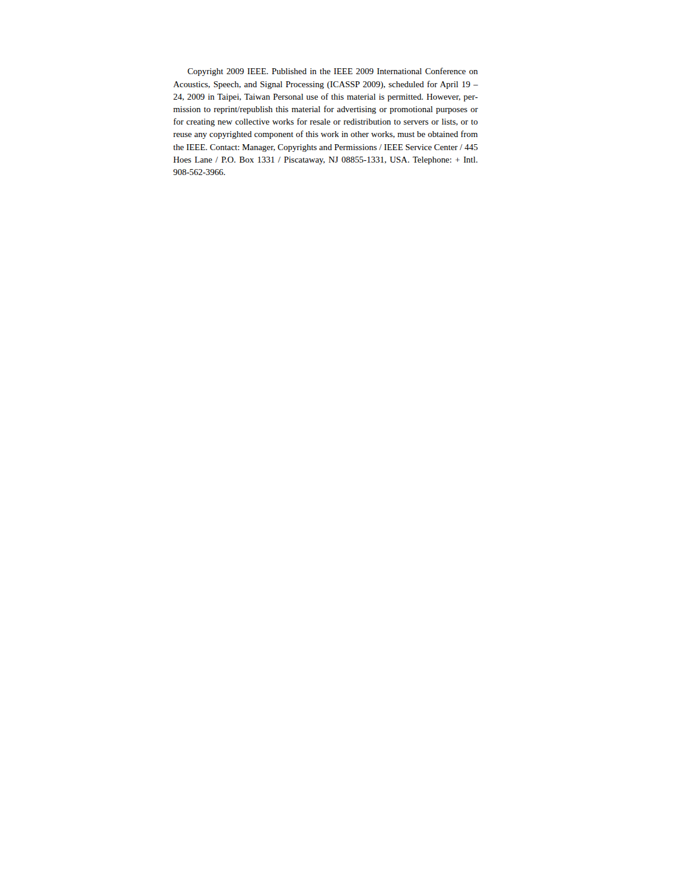Copyright 2009 IEEE. Published in the IEEE 2009 International Conference on Acoustics, Speech, and Signal Processing (ICASSP 2009), scheduled for April 19 – 24, 2009 in Taipei, Taiwan Personal use of this material is permitted. However, permission to reprint/republish this material for advertising or promotional purposes or for creating new collective works for resale or redistribution to servers or lists, or to reuse any copyrighted component of this work in other works, must be obtained from the IEEE. Contact: Manager, Copyrights and Permissions / IEEE Service Center / 445 Hoes Lane / P.O. Box 1331 / Piscataway, NJ 08855-1331, USA. Telephone: + Intl. 908-562-3966.